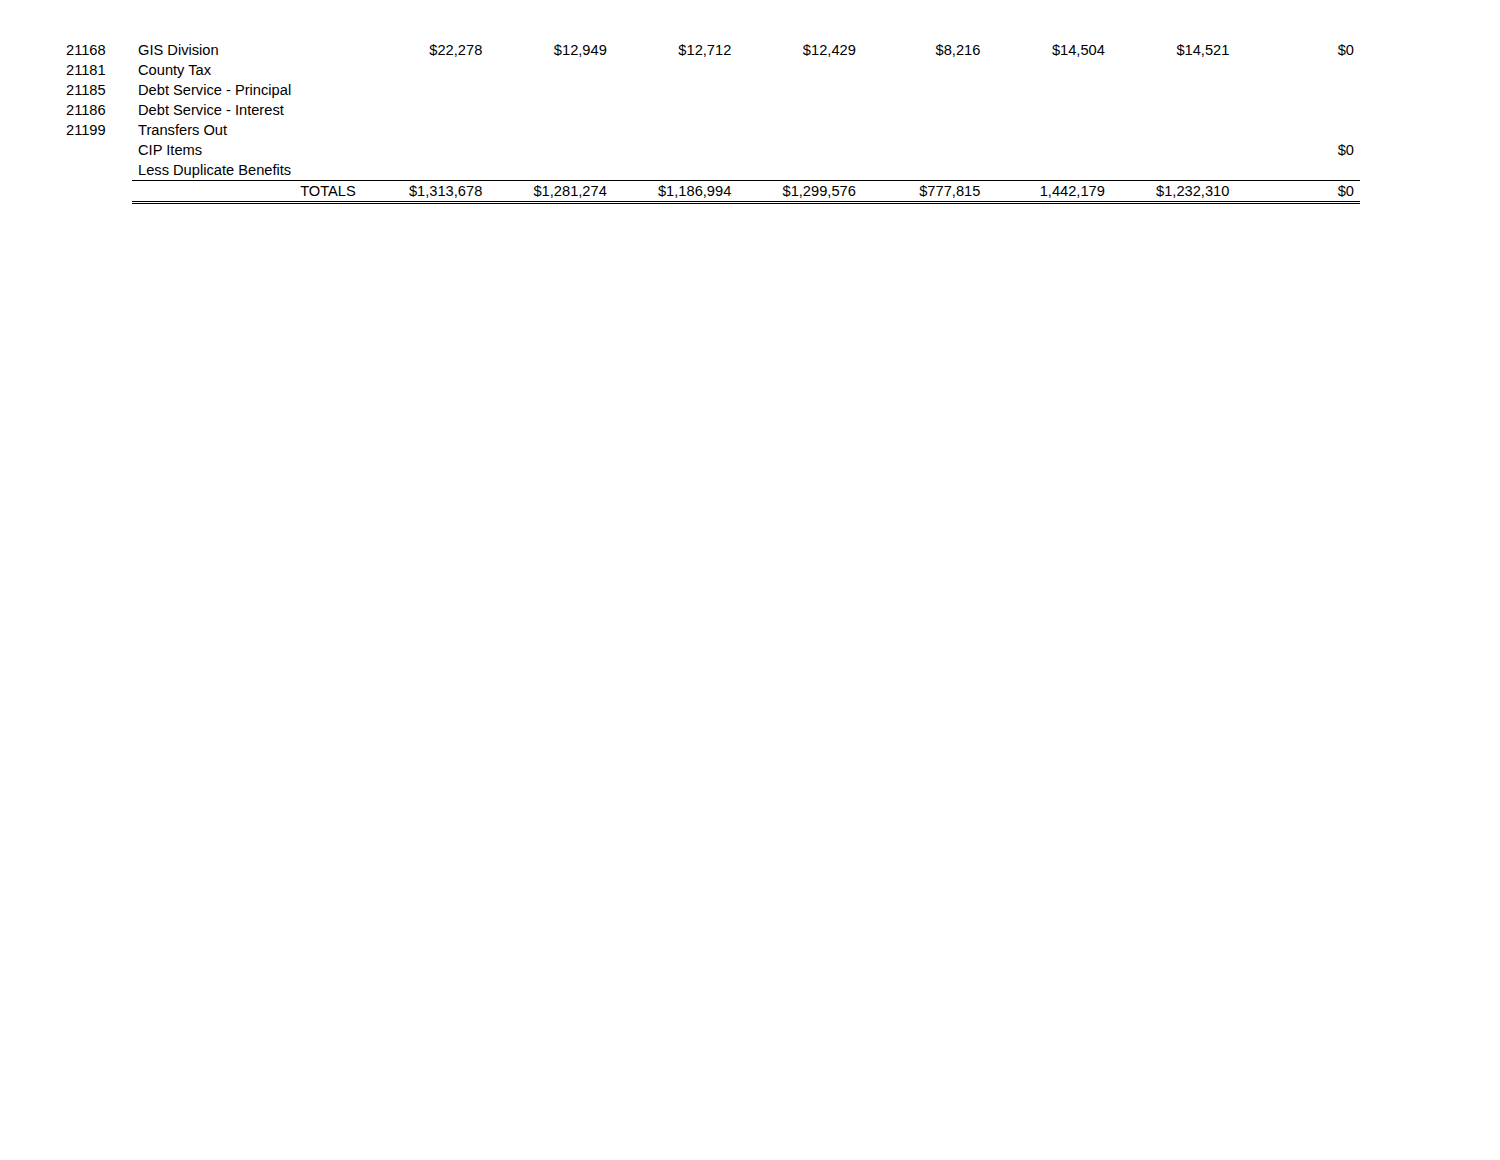| 21168 | GIS Division | $22,278 | $12,949 | $12,712 | $12,429 | $8,216 | $14,504 | $14,521 | $0 |
| 21181 | County Tax | | | | | | | | |
| 21185 | Debt Service - Principal | | | | | | | | |
| 21186 | Debt Service - Interest | | | | | | | | |
| 21199 | Transfers Out | | | | | | | | |
| | CIP Items | | | | | | | | $0 |
| | Less Duplicate Benefits | | | | | | | | |
| | TOTALS | $1,313,678 | $1,281,274 | $1,186,994 | $1,299,576 | $777,815 | 1,442,179 | $1,232,310 | $0 |